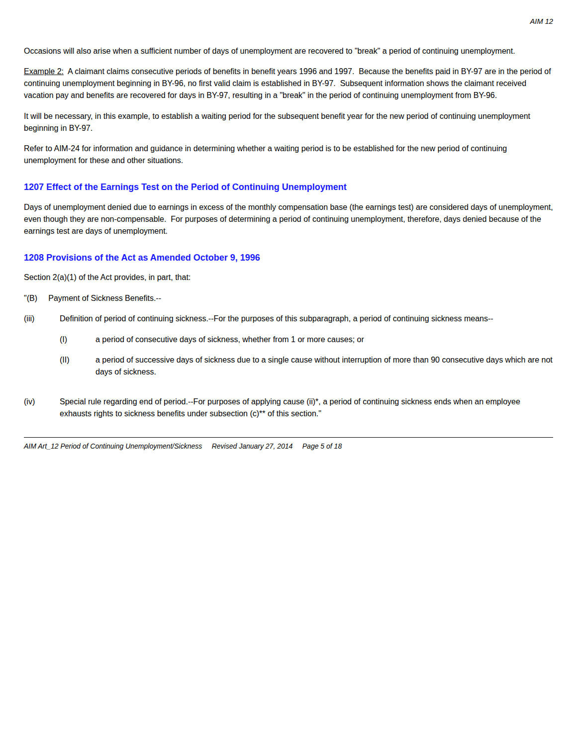AIM 12
Occasions will also arise when a sufficient number of days of unemployment are recovered to "break" a period of continuing unemployment.
Example 2: A claimant claims consecutive periods of benefits in benefit years 1996 and 1997. Because the benefits paid in BY-97 are in the period of continuing unemployment beginning in BY-96, no first valid claim is established in BY-97. Subsequent information shows the claimant received vacation pay and benefits are recovered for days in BY-97, resulting in a "break" in the period of continuing unemployment from BY-96.
It will be necessary, in this example, to establish a waiting period for the subsequent benefit year for the new period of continuing unemployment beginning in BY-97.
Refer to AIM-24 for information and guidance in determining whether a waiting period is to be established for the new period of continuing unemployment for these and other situations.
1207 Effect of the Earnings Test on the Period of Continuing Unemployment
Days of unemployment denied due to earnings in excess of the monthly compensation base (the earnings test) are considered days of unemployment, even though they are non-compensable. For purposes of determining a period of continuing unemployment, therefore, days denied because of the earnings test are days of unemployment.
1208 Provisions of the Act as Amended October 9, 1996
Section 2(a)(1) of the Act provides, in part, that:
"(B) Payment of Sickness Benefits.--
(iii)
Definition of period of continuing sickness.--For the purposes of this subparagraph, a period of continuing sickness means--
(I)
a period of consecutive days of sickness, whether from 1 or more causes; or
(II)
a period of successive days of sickness due to a single cause without interruption of more than 90 consecutive days which are not days of sickness.
(iv)
Special rule regarding end of period.--For purposes of applying cause (ii)*, a period of continuing sickness ends when an employee exhausts rights to sickness benefits under subsection (c)** of this section."
AIM Art_12 Period of Continuing Unemployment/Sickness Revised January 27, 2014 Page 5 of 18